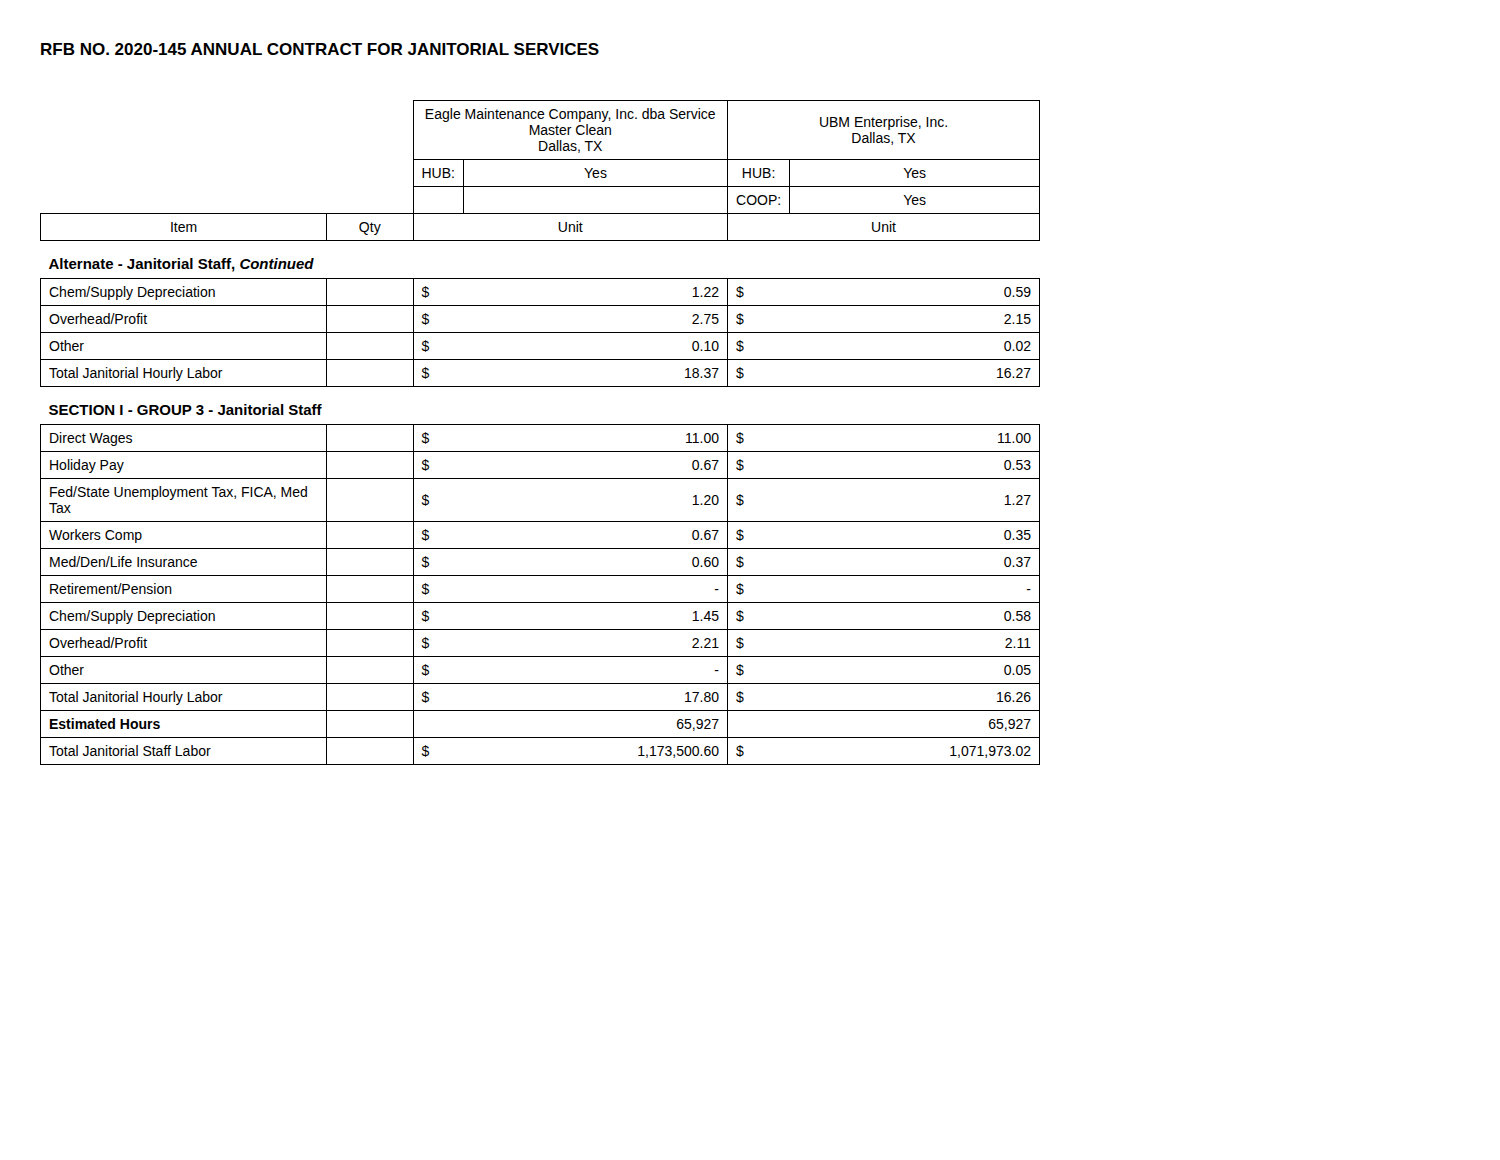RFB NO. 2020-145 ANNUAL CONTRACT FOR JANITORIAL SERVICES
| | | Eagle Maintenance Company, Inc. dba Service Master Clean Dallas, TX | UBM Enterprise, Inc. Dallas, TX |
| | | HUB: | Yes | HUB: | Yes |
| | | | | COOP: | Yes |
| Item | Qty | Unit | Unit |
| Alternate - Janitorial Staff, Continued |
| Chem/Supply Depreciation | | $ | 1.22 | $ | 0.59 |
| Overhead/Profit | | $ | 2.75 | $ | 2.15 |
| Other | | $ | 0.10 | $ | 0.02 |
| Total Janitorial Hourly Labor | | $ | 18.37 | $ | 16.27 |
| SECTION I - GROUP 3 - Janitorial Staff |
| Direct Wages | | $ | 11.00 | $ | 11.00 |
| Holiday Pay | | $ | 0.67 | $ | 0.53 |
| Fed/State Unemployment Tax, FICA, Med Tax | | $ | 1.20 | $ | 1.27 |
| Workers Comp | | $ | 0.67 | $ | 0.35 |
| Med/Den/Life Insurance | | $ | 0.60 | $ | 0.37 |
| Retirement/Pension | | $ | - | $ | - |
| Chem/Supply Depreciation | | $ | 1.45 | $ | 0.58 |
| Overhead/Profit | | $ | 2.21 | $ | 2.11 |
| Other | | $ | - | $ | 0.05 |
| Total Janitorial Hourly Labor | | $ | 17.80 | $ | 16.26 |
| Estimated Hours | | | 65,927 | | 65,927 |
| Total Janitorial Staff Labor | | $ | 1,173,500.60 | $ | 1,071,973.02 |